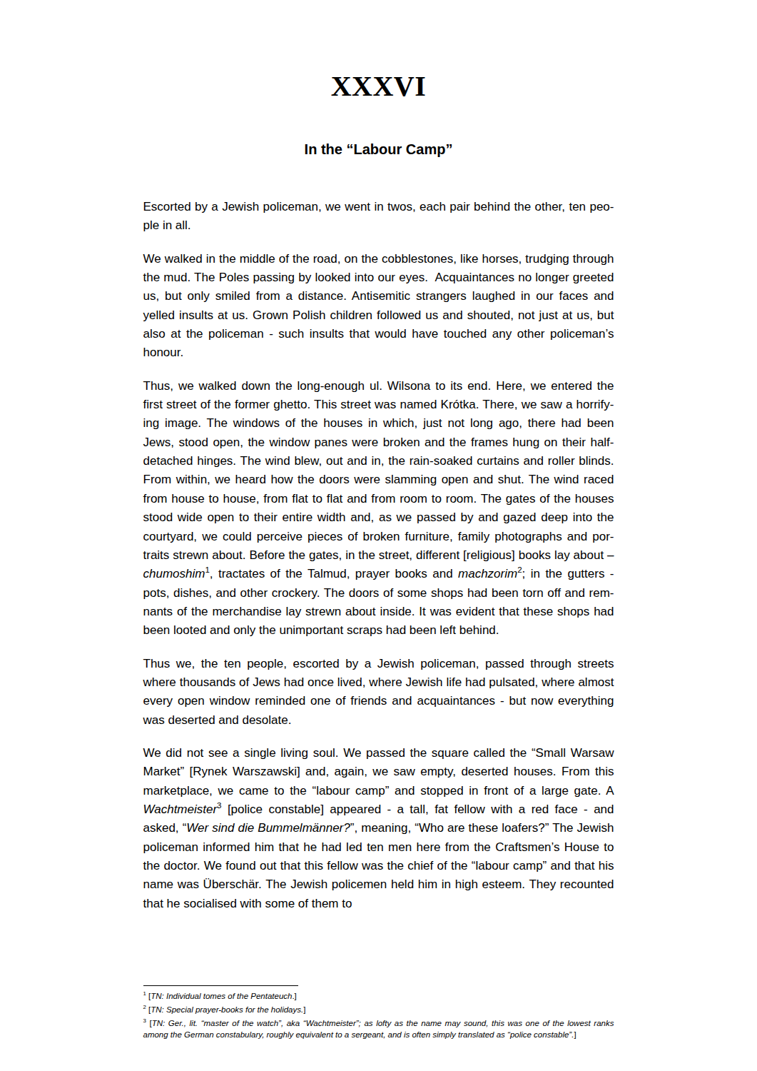XXXVI
In the “Labour Camp”
Escorted by a Jewish policeman, we went in twos, each pair behind the other, ten people in all.
We walked in the middle of the road, on the cobblestones, like horses, trudging through the mud. The Poles passing by looked into our eyes. Acquaintances no longer greeted us, but only smiled from a distance. Antisemitic strangers laughed in our faces and yelled insults at us. Grown Polish children followed us and shouted, not just at us, but also at the policeman - such insults that would have touched any other policeman’s honour.
Thus, we walked down the long-enough ul. Wilsona to its end. Here, we entered the first street of the former ghetto. This street was named Krótka. There, we saw a horrifying image. The windows of the houses in which, just not long ago, there had been Jews, stood open, the window panes were broken and the frames hung on their half-detached hinges. The wind blew, out and in, the rain-soaked curtains and roller blinds. From within, we heard how the doors were slamming open and shut. The wind raced from house to house, from flat to flat and from room to room. The gates of the houses stood wide open to their entire width and, as we passed by and gazed deep into the courtyard, we could perceive pieces of broken furniture, family photographs and portraits strewn about. Before the gates, in the street, different [religious] books lay about – chumoshim1, tractates of the Talmud, prayer books and machzorim2; in the gutters - pots, dishes, and other crockery. The doors of some shops had been torn off and remnants of the merchandise lay strewn about inside. It was evident that these shops had been looted and only the unimportant scraps had been left behind.
Thus we, the ten people, escorted by a Jewish policeman, passed through streets where thousands of Jews had once lived, where Jewish life had pulsated, where almost every open window reminded one of friends and acquaintances - but now everything was deserted and desolate.
We did not see a single living soul. We passed the square called the “Small Warsaw Market” [Rynek Warszawski] and, again, we saw empty, deserted houses. From this marketplace, we came to the “labour camp” and stopped in front of a large gate. A Wachtmeister3 [police constable] appeared - a tall, fat fellow with a red face - and asked, “Wer sind die Bummelmänner?”, meaning, “Who are these loafers?” The Jewish policeman informed him that he had led ten men here from the Craftsmen’s House to the doctor. We found out that this fellow was the chief of the “labour camp” and that his name was Überschär. The Jewish policemen held him in high esteem. They recounted that he socialised with some of them to
1 [TN: Individual tomes of the Pentateuch.]
2 [TN: Special prayer-books for the holidays.]
3 [TN: Ger., lit. “master of the watch”, aka “Wachtmeister”; as lofty as the name may sound, this was one of the lowest ranks among the German constabulary, roughly equivalent to a sergeant, and is often simply translated as “police constable”.]